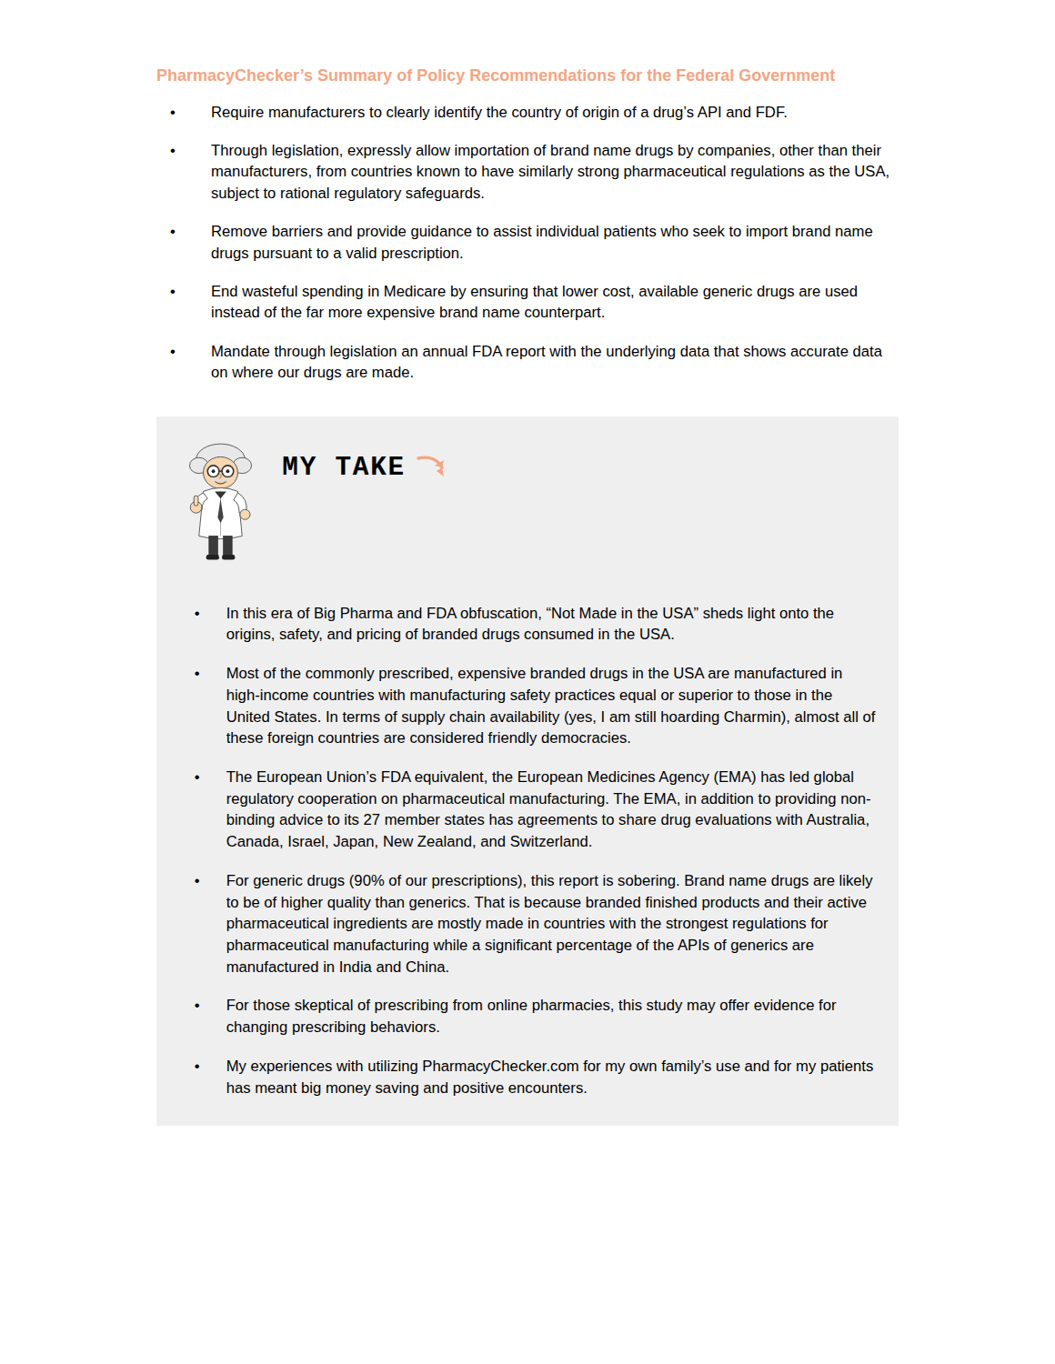PharmacyChecker’s Summary of Policy Recommendations for the Federal Government
Require manufacturers to clearly identify the country of origin of a drug’s API and FDF.
Through legislation, expressly allow importation of brand name drugs by companies, other than their manufacturers, from countries known to have similarly strong pharmaceutical regulations as the USA, subject to rational regulatory safeguards.
Remove barriers and provide guidance to assist individual patients who seek to import brand name drugs pursuant to a valid prescription.
End wasteful spending in Medicare by ensuring that lower cost, available generic drugs are used instead of the far more expensive brand name counterpart.
Mandate through legislation an annual FDA report with the underlying data that shows accurate data on where our drugs are made.
MY TAKE
In this era of Big Pharma and FDA obfuscation, “Not Made in the USA” sheds light onto the origins, safety, and pricing of branded drugs consumed in the USA.
Most of the commonly prescribed, expensive branded drugs in the USA are manufactured in high-income countries with manufacturing safety practices equal or superior to those in the United States. In terms of supply chain availability (yes, I am still hoarding Charmin), almost all of these foreign countries are considered friendly democracies.
The European Union’s FDA equivalent, the European Medicines Agency (EMA) has led global regulatory cooperation on pharmaceutical manufacturing. The EMA, in addition to providing non-binding advice to its 27 member states has agreements to share drug evaluations with Australia, Canada, Israel, Japan, New Zealand, and Switzerland.
For generic drugs (90% of our prescriptions), this report is sobering. Brand name drugs are likely to be of higher quality than generics. That is because branded finished products and their active pharmaceutical ingredients are mostly made in countries with the strongest regulations for pharmaceutical manufacturing while a significant percentage of the APIs of generics are manufactured in India and China.
For those skeptical of prescribing from online pharmacies, this study may offer evidence for changing prescribing behaviors.
My experiences with utilizing PharmacyChecker.com for my own family’s use and for my patients has meant big money saving and positive encounters.